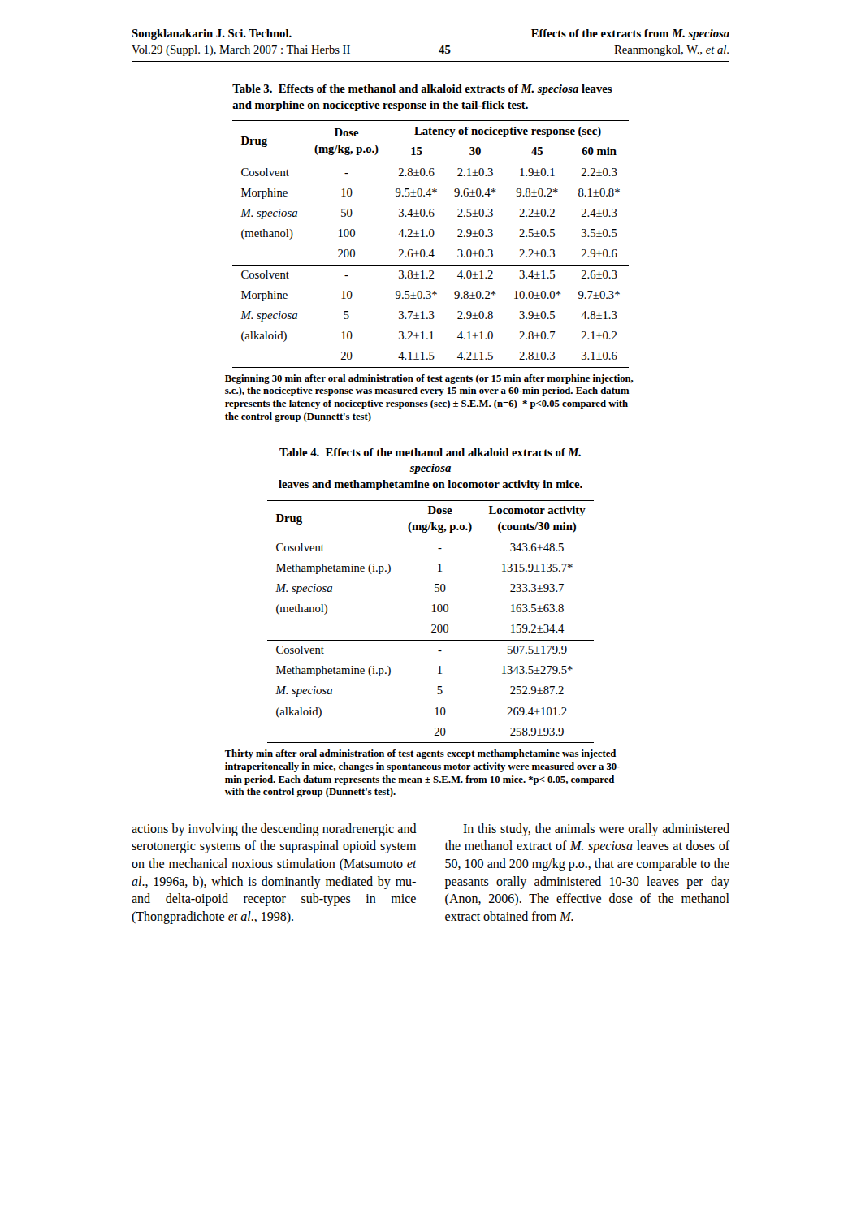| Songklanakarin J. Sci. Technol. | | Effects of the extracts from M. speciosa |
| Vol.29 (Suppl. 1), March 2007 : Thai Herbs II | 45 | Reanmongkol, W., et al . |
Table 3. Effects of the methanol and alkaloid extracts of M. speciosa leaves and morphine on nociceptive response in the tail-flick test.
| Drug | Dose (mg/kg, p.o.) | Latency of nociceptive response (sec) |
| --- | --- | --- |
| 15 | 30 | 45 | 60 min |
| Cosolvent | - | 2.8±0.6 | 2.1±0.3 | 1.9±0.1 | 2.2±0.3 |
| Morphine | 10 | 9.5±0.4* | 9.6±0.4* | 9.8±0.2* | 8.1±0.8* |
| M. speciosa | 50 | 3.4±0.6 | 2.5±0.3 | 2.2±0.2 | 2.4±0.3 |
| (methanol) | 100 | 4.2±1.0 | 2.9±0.3 | 2.5±0.5 | 3.5±0.5 |
| | 200 | 2.6±0.4 | 3.0±0.3 | 2.2±0.3 | 2.9±0.6 |
| Cosolvent | - | 3.8±1.2 | 4.0±1.2 | 3.4±1.5 | 2.6±0.3 |
| Morphine | 10 | 9.5±0.3* | 9.8±0.2* | 10.0±0.0* | 9.7±0.3* |
| M. speciosa | 5 | 3.7±1.3 | 2.9±0.8 | 3.9±0.5 | 4.8±1.3 |
| (alkaloid) | 10 | 3.2±1.1 | 4.1±1.0 | 2.8±0.7 | 2.1±0.2 |
| | 20 | 4.1±1.5 | 4.2±1.5 | 2.8±0.3 | 3.1±0.6 |
Beginning 30 min after oral administration of test agents (or 15 min after morphine injection, s.c.), the nociceptive response was measured every 15 min over a 60-min period. Each datum represents the latency of nociceptive responses (sec) ± S.E.M. (n=6) * p<0.05 compared with the control group (Dunnett's test)
Table 4. Effects of the methanol and alkaloid extracts of M. speciosa leaves and methamphetamine on locomotor activity in mice.
| Drug | Dose (mg/kg, p.o.) | Locomotor activity (counts/30 min) |
| --- | --- | --- |
| Cosolvent | - | 343.6±48.5 |
| Methamphetamine (i.p.) | 1 | 1315.9±135.7* |
| M. speciosa | 50 | 233.3±93.7 |
| (methanol) | 100 | 163.5±63.8 |
| | 200 | 159.2±34.4 |
| Cosolvent | - | 507.5±179.9 |
| Methamphetamine (i.p.) | 1 | 1343.5±279.5* |
| M. speciosa | 5 | 252.9±87.2 |
| (alkaloid) | 10 | 269.4±101.2 |
| | 20 | 258.9±93.9 |
Thirty min after oral administration of test agents except methamphetamine was injected intraperitoneally in mice, changes in spontaneous motor activity were measured over a 30-min period. Each datum represents the mean ± S.E.M. from 10 mice. *p< 0.05, compared with the control group (Dunnett's test).
actions by involving the descending noradrenergic and serotonergic systems of the supraspinal opioid system on the mechanical noxious stimulation (Matsumoto et al., 1996a, b), which is dominantly mediated by mu- and delta-oipoid receptor sub-types in mice (Thongpradichote et al., 1998).
In this study, the animals were orally administered the methanol extract of M. speciosa leaves at doses of 50, 100 and 200 mg/kg p.o., that are comparable to the peasants orally administered 10-30 leaves per day (Anon, 2006). The effective dose of the methanol extract obtained from M.